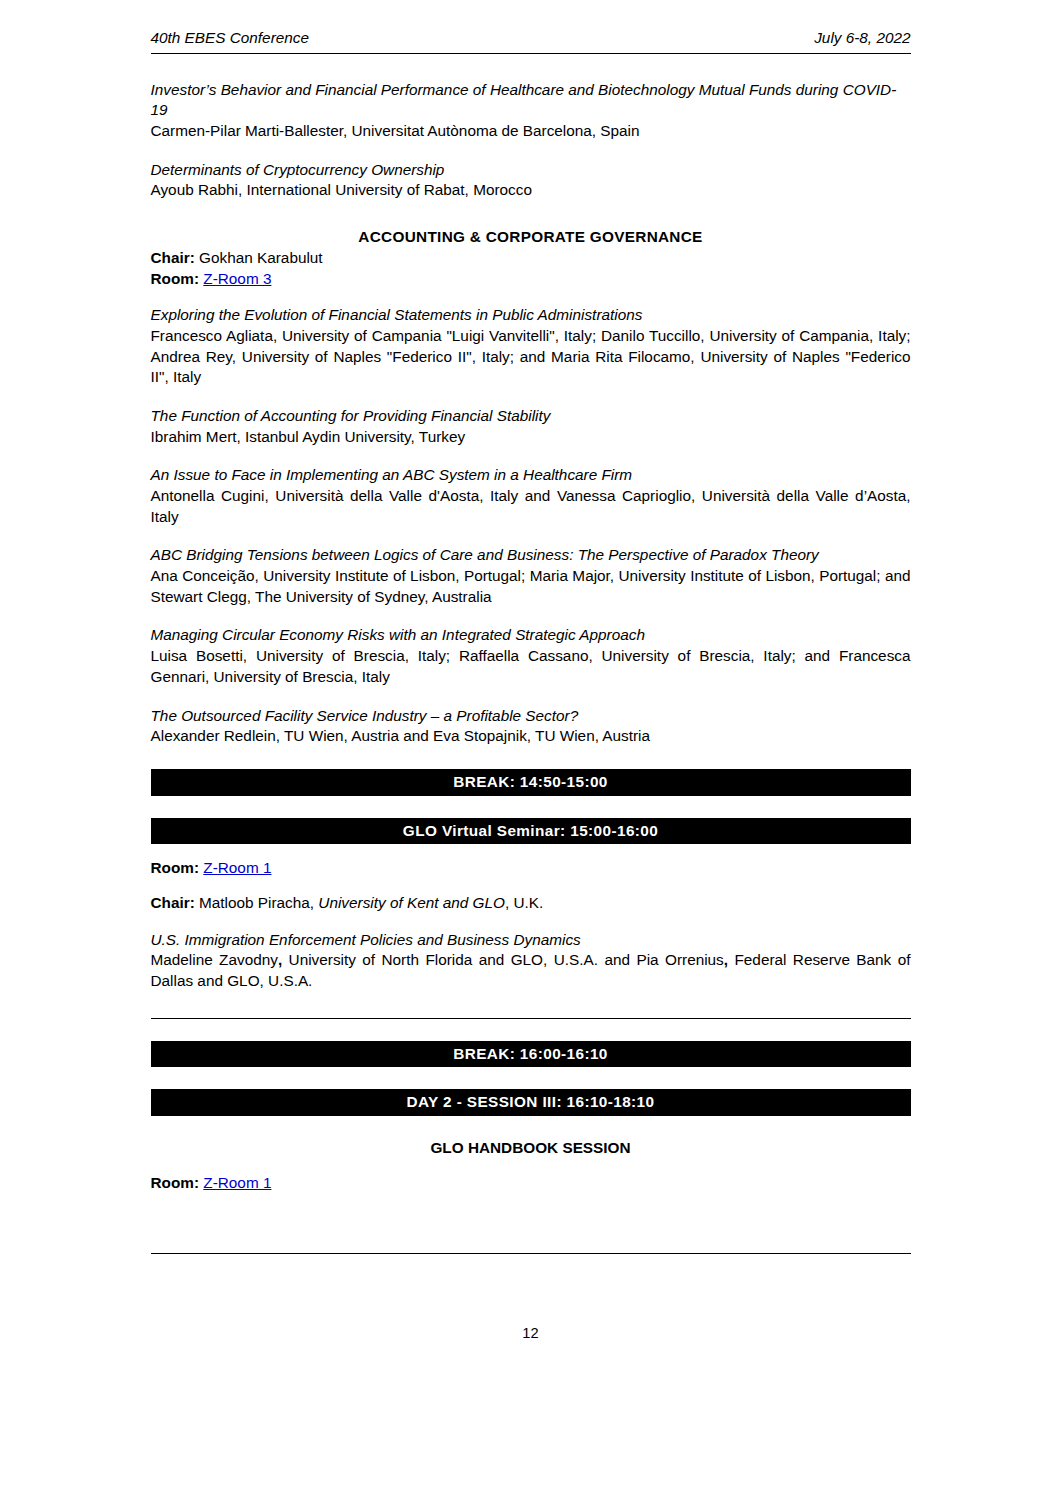40th EBES Conference July 6-8, 2022
Investor’s Behavior and Financial Performance of Healthcare and Biotechnology Mutual Funds during COVID-19
Carmen-Pilar Marti-Ballester, Universitat Autònoma de Barcelona, Spain
Determinants of Cryptocurrency Ownership
Ayoub Rabhi, International University of Rabat, Morocco
ACCOUNTING & CORPORATE GOVERNANCE
Chair: Gokhan Karabulut
Room: Z-Room 3
Exploring the Evolution of Financial Statements in Public Administrations
Francesco Agliata, University of Campania "Luigi Vanvitelli", Italy; Danilo Tuccillo, University of Campania, Italy; Andrea Rey, University of Naples "Federico II", Italy; and Maria Rita Filocamo, University of Naples "Federico II", Italy
The Function of Accounting for Providing Financial Stability
Ibrahim Mert, Istanbul Aydin University, Turkey
An Issue to Face in Implementing an ABC System in a Healthcare Firm
Antonella Cugini, Università della Valle d'Aosta, Italy and Vanessa Caprioglio, Università della Valle d’Aosta, Italy
ABC Bridging Tensions between Logics of Care and Business: The Perspective of Paradox Theory
Ana Conceição, University Institute of Lisbon, Portugal; Maria Major, University Institute of Lisbon, Portugal; and Stewart Clegg, The University of Sydney, Australia
Managing Circular Economy Risks with an Integrated Strategic Approach
Luisa Bosetti, University of Brescia, Italy; Raffaella Cassano, University of Brescia, Italy; and Francesca Gennari, University of Brescia, Italy
The Outsourced Facility Service Industry – a Profitable Sector?
Alexander Redlein, TU Wien, Austria and Eva Stopajnik, TU Wien, Austria
BREAK: 14:50-15:00
GLO Virtual Seminar: 15:00-16:00
Room: Z-Room 1
Chair: Matloob Piracha, University of Kent and GLO, U.K.
U.S. Immigration Enforcement Policies and Business Dynamics
Madeline Zavodny, University of North Florida and GLO, U.S.A. and Pia Orrenius, Federal Reserve Bank of Dallas and GLO, U.S.A.
BREAK: 16:00-16:10
DAY 2 - SESSION III: 16:10-18:10
GLO HANDBOOK SESSION
Room: Z-Room 1
12